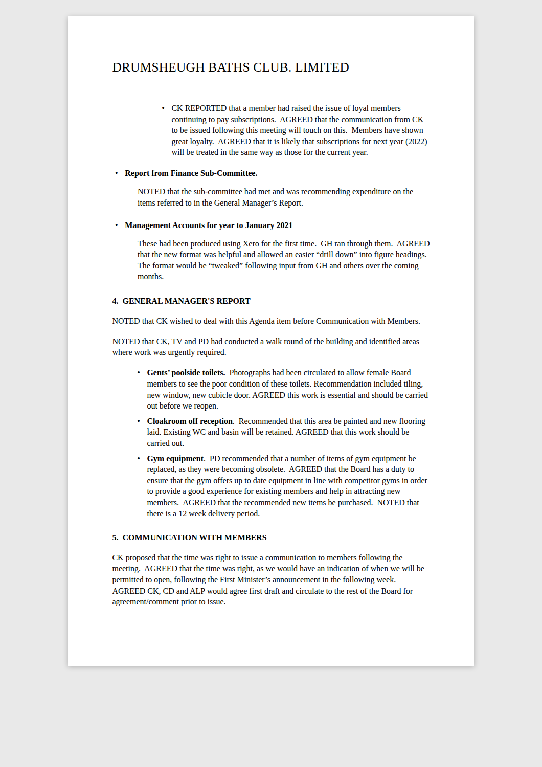DRUMSHEUGH BATHS CLUB. LIMITED
CK REPORTED that a member had raised the issue of loyal members continuing to pay subscriptions. AGREED that the communication from CK to be issued following this meeting will touch on this. Members have shown great loyalty. AGREED that it is likely that subscriptions for next year (2022) will be treated in the same way as those for the current year.
Report from Finance Sub-Committee.
NOTED that the sub-committee had met and was recommending expenditure on the items referred to in the General Manager’s Report.
Management Accounts for year to January 2021
These had been produced using Xero for the first time. GH ran through them. AGREED that the new format was helpful and allowed an easier “drill down” into figure headings. The format would be “tweaked” following input from GH and others over the coming months.
4. GENERAL MANAGER'S REPORT
NOTED that CK wished to deal with this Agenda item before Communication with Members.
NOTED that CK, TV and PD had conducted a walk round of the building and identified areas where work was urgently required.
Gents’ poolside toilets. Photographs had been circulated to allow female Board members to see the poor condition of these toilets. Recommendation included tiling, new window, new cubicle door. AGREED this work is essential and should be carried out before we reopen.
Cloakroom off reception. Recommended that this area be painted and new flooring laid. Existing WC and basin will be retained. AGREED that this work should be carried out.
Gym equipment. PD recommended that a number of items of gym equipment be replaced, as they were becoming obsolete. AGREED that the Board has a duty to ensure that the gym offers up to date equipment in line with competitor gyms in order to provide a good experience for existing members and help in attracting new members. AGREED that the recommended new items be purchased. NOTED that there is a 12 week delivery period.
5. COMMUNICATION WITH MEMBERS
CK proposed that the time was right to issue a communication to members following the meeting. AGREED that the time was right, as we would have an indication of when we will be permitted to open, following the First Minister’s announcement in the following week. AGREED CK, CD and ALP would agree first draft and circulate to the rest of the Board for agreement/comment prior to issue.